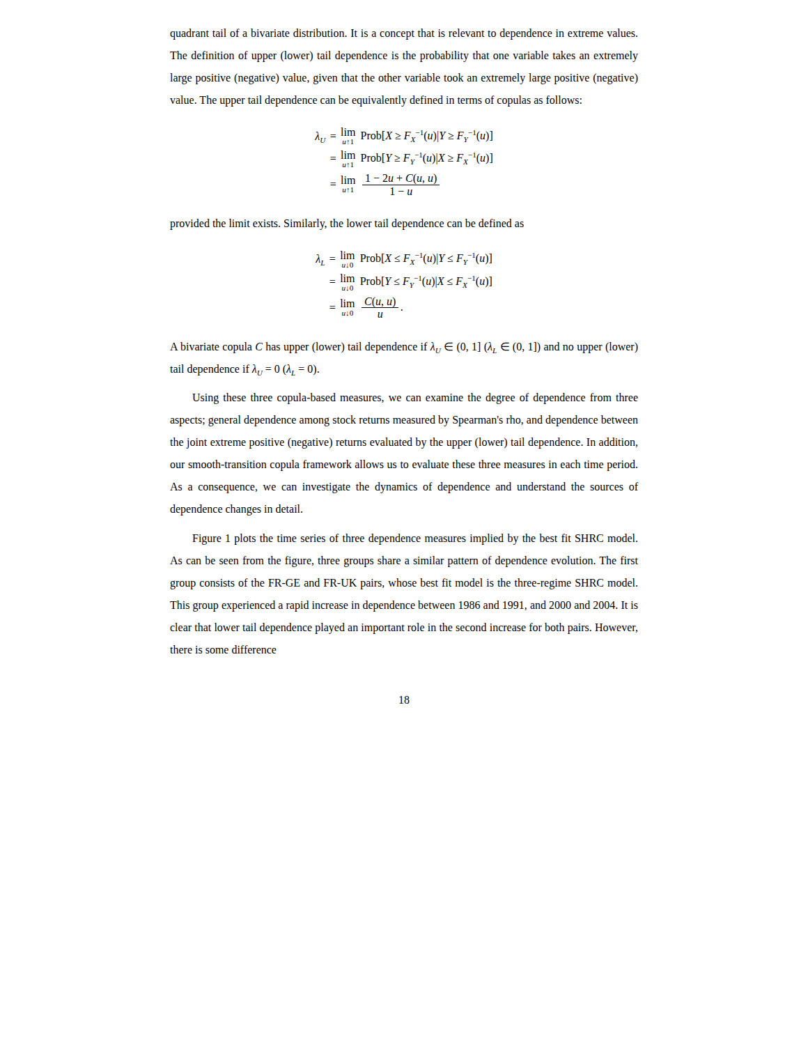quadrant tail of a bivariate distribution. It is a concept that is relevant to dependence in extreme values. The definition of upper (lower) tail dependence is the probability that one variable takes an extremely large positive (negative) value, given that the other variable took an extremely large positive (negative) value. The upper tail dependence can be equivalently defined in terms of copulas as follows:
| λ U | = | lim u ↑1 Prob[ X ≥ F X −1 ( u )/ Y ≥ F Y −1 ( u )] |
| | = | lim u ↑1 Prob[ Y ≥ F Y −1 ( u )/ X ≥ F X −1 ( u )] |
| | = | lim u ↑1 1 − 2 u + C ( u , u ) 1 − u |
provided the limit exists. Similarly, the lower tail dependence can be defined as
| λ L | = | lim u ↓0 Prob[ X ≤ F X −1 ( u )/ Y ≤ F Y −1 ( u )] |
| | = | lim u ↓0 Prob[ Y ≤ F Y −1 ( u )/ X ≤ F X −1 ( u )] |
| | = | lim u ↓0 C ( u , u ) u . |
A bivariate copula C has upper (lower) tail dependence if λU ∈ (0, 1] (λL ∈ (0, 1]) and no upper (lower) tail dependence if λU = 0 (λL = 0).
Using these three copula-based measures, we can examine the degree of dependence from three aspects; general dependence among stock returns measured by Spearman's rho, and dependence between the joint extreme positive (negative) returns evaluated by the upper (lower) tail dependence. In addition, our smooth-transition copula framework allows us to evaluate these three measures in each time period. As a consequence, we can investigate the dynamics of dependence and understand the sources of dependence changes in detail.
Figure 1 plots the time series of three dependence measures implied by the best fit SHRC model. As can be seen from the figure, three groups share a similar pattern of dependence evolution. The first group consists of the FR-GE and FR-UK pairs, whose best fit model is the three-regime SHRC model. This group experienced a rapid increase in dependence between 1986 and 1991, and 2000 and 2004. It is clear that lower tail dependence played an important role in the second increase for both pairs. However, there is some difference
18